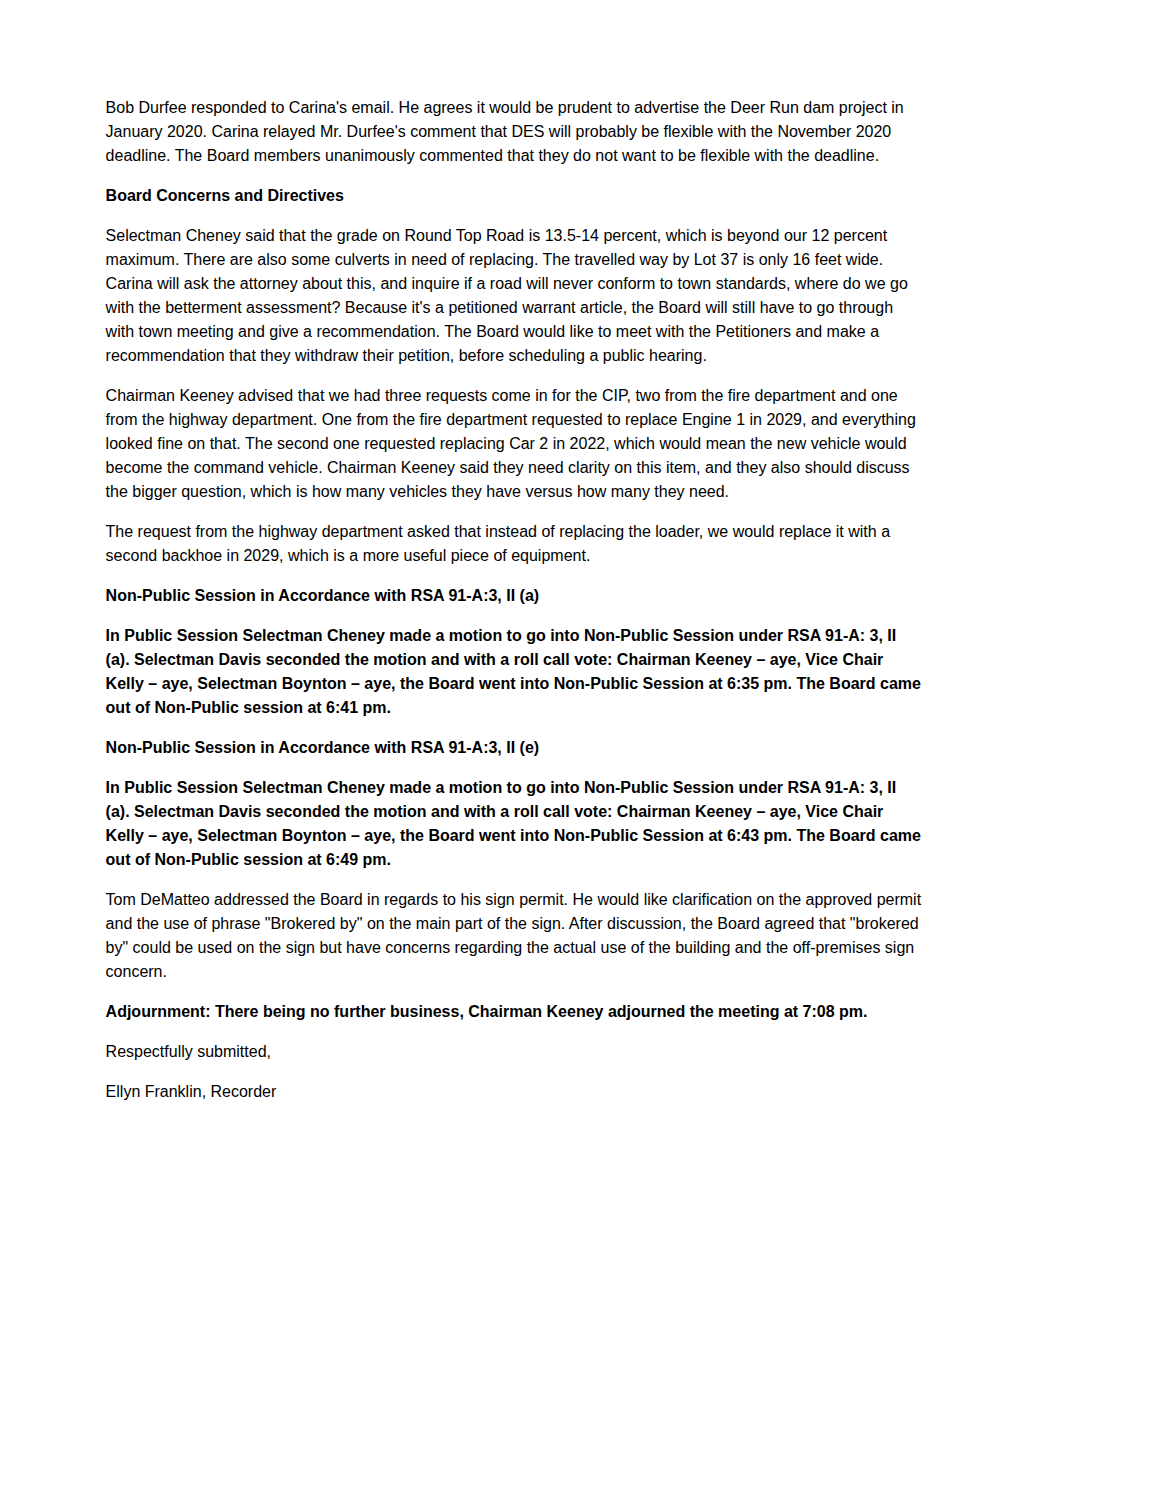Bob Durfee responded to Carina's email. He agrees it would be prudent to advertise the Deer Run dam project in January 2020. Carina relayed Mr. Durfee's comment that DES will probably be flexible with the November 2020 deadline. The Board members unanimously commented that they do not want to be flexible with the deadline.
Board Concerns and Directives
Selectman Cheney said that the grade on Round Top Road is 13.5-14 percent, which is beyond our 12 percent maximum. There are also some culverts in need of replacing. The travelled way by Lot 37 is only 16 feet wide. Carina will ask the attorney about this, and inquire if a road will never conform to town standards, where do we go with the betterment assessment? Because it's a petitioned warrant article, the Board will still have to go through with town meeting and give a recommendation. The Board would like to meet with the Petitioners and make a recommendation that they withdraw their petition, before scheduling a public hearing.
Chairman Keeney advised that we had three requests come in for the CIP, two from the fire department and one from the highway department. One from the fire department requested to replace Engine 1 in 2029, and everything looked fine on that. The second one requested replacing Car 2 in 2022, which would mean the new vehicle would become the command vehicle. Chairman Keeney said they need clarity on this item, and they also should discuss the bigger question, which is how many vehicles they have versus how many they need.
The request from the highway department asked that instead of replacing the loader, we would replace it with a second backhoe in 2029, which is a more useful piece of equipment.
Non-Public Session in Accordance with RSA 91-A:3, II (a)
In Public Session Selectman Cheney made a motion to go into Non-Public Session under RSA 91-A: 3, II (a). Selectman Davis seconded the motion and with a roll call vote: Chairman Keeney – aye, Vice Chair Kelly – aye, Selectman Boynton – aye, the Board went into Non-Public Session at 6:35 pm. The Board came out of Non-Public session at 6:41 pm.
Non-Public Session in Accordance with RSA 91-A:3, II (e)
In Public Session Selectman Cheney made a motion to go into Non-Public Session under RSA 91-A: 3, II (a). Selectman Davis seconded the motion and with a roll call vote: Chairman Keeney – aye, Vice Chair Kelly – aye, Selectman Boynton – aye, the Board went into Non-Public Session at 6:43 pm. The Board came out of Non-Public session at 6:49 pm.
Tom DeMatteo addressed the Board in regards to his sign permit. He would like clarification on the approved permit and the use of phrase "Brokered by" on the main part of the sign. After discussion, the Board agreed that "brokered by" could be used on the sign but have concerns regarding the actual use of the building and the off-premises sign concern.
Adjournment: There being no further business, Chairman Keeney adjourned the meeting at 7:08 pm.
Respectfully submitted,
Ellyn Franklin, Recorder